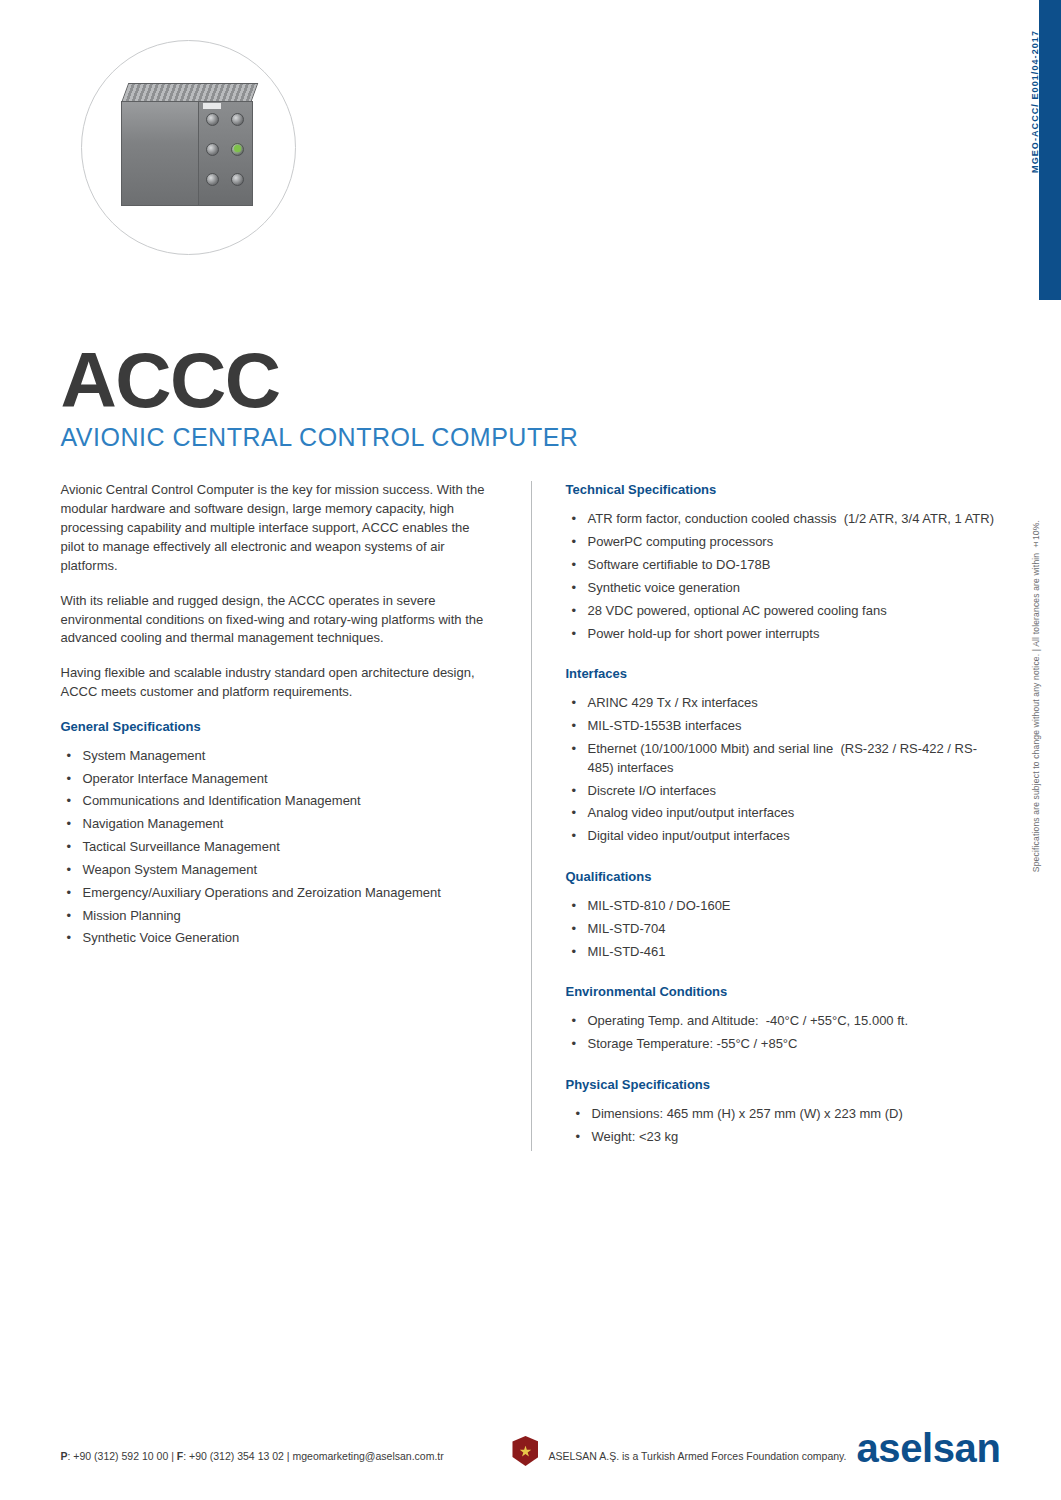MGEO-ACCC/ E001/04-2017
Specifications are subject to change without any notice. | All tolerances are within ±10%.
ACCC
AVIONIC CENTRAL CONTROL COMPUTER
Avionic Central Control Computer is the key for mission success. With the modular hardware and software design, large memory capacity, high processing capability and multiple interface support, ACCC enables the pilot to manage effectively all electronic and weapon systems of air platforms.
With its reliable and rugged design, the ACCC operates in severe environmental conditions on fixed-wing and rotary-wing platforms with the advanced cooling and thermal management techniques.
Having flexible and scalable industry standard open architecture design, ACCC meets customer and platform requirements.
General Specifications
System Management
Operator Interface Management
Communications and Identification Management
Navigation Management
Tactical Surveillance Management
Weapon System Management
Emergency/Auxiliary Operations and Zeroization Management
Mission Planning
Synthetic Voice Generation
Technical Specifications
ATR form factor, conduction cooled chassis (1/2 ATR, 3/4 ATR, 1 ATR)
PowerPC computing processors
Software certifiable to DO-178B
Synthetic voice generation
28 VDC powered, optional AC powered cooling fans
Power hold-up for short power interrupts
Interfaces
ARINC 429 Tx / Rx interfaces
MIL-STD-1553B interfaces
Ethernet (10/100/1000 Mbit) and serial line (RS-232 / RS-422 / RS-485) interfaces
Discrete I/O interfaces
Analog video input/output interfaces
Digital video input/output interfaces
Qualifications
MIL-STD-810 / DO-160E
MIL-STD-704
MIL-STD-461
Environmental Conditions
Operating Temp. and Altitude: -40°C / +55°C, 15.000 ft.
Storage Temperature: -55°C / +85°C
Physical Specifications
Dimensions: 465 mm (H) x 257 mm (W) x 223 mm (D)
Weight: <23 kg
P: +90 (312) 592 10 00 | F: +90 (312) 354 13 02 | mgeomarketing@aselsan.com.tr
ASELSAN A.Ş. is a Turkish Armed Forces Foundation company.
aselsan